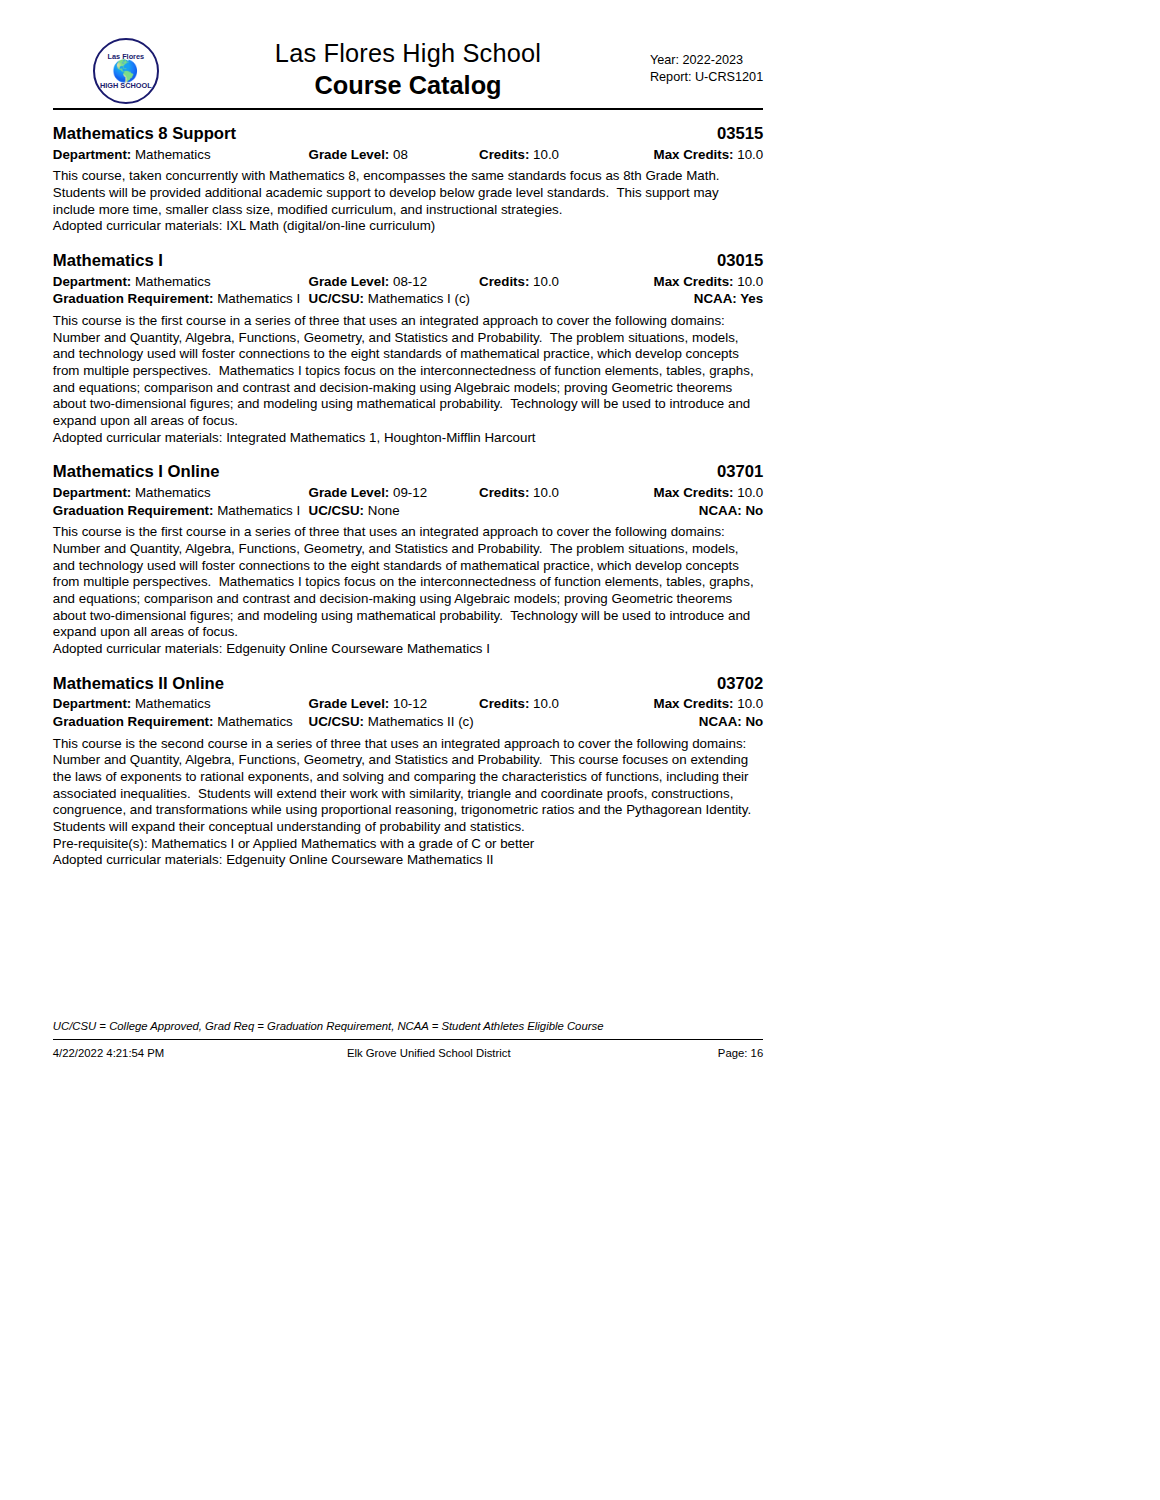Las Flores 🌎 HIGH SCHOOL
Las Flores High School
Course Catalog
Year: 2022-2023
Report: U-CRS1201
Mathematics 8 Support 03515
| Department: Mathematics | Grade Level: 08 | Credits: 10.0 | Max Credits: 10.0 |
This course, taken concurrently with Mathematics 8, encompasses the same standards focus as 8th Grade Math. Students will be provided additional academic support to develop below grade level standards. This support may include more time, smaller class size, modified curriculum, and instructional strategies.
Adopted curricular materials: IXL Math (digital/on-line curriculum)
Mathematics I 03015
| Department: Mathematics | Grade Level: 08-12 | Credits: 10.0 | Max Credits: 10.0 |
| Graduation Requirement: Mathematics I | UC/CSU: Mathematics I (c) | | NCAA: Yes |
This course is the first course in a series of three that uses an integrated approach to cover the following domains: Number and Quantity, Algebra, Functions, Geometry, and Statistics and Probability. The problem situations, models, and technology used will foster connections to the eight standards of mathematical practice, which develop concepts from multiple perspectives. Mathematics I topics focus on the interconnectedness of function elements, tables, graphs, and equations; comparison and contrast and decision-making using Algebraic models; proving Geometric theorems about two-dimensional figures; and modeling using mathematical probability. Technology will be used to introduce and expand upon all areas of focus.
Adopted curricular materials: Integrated Mathematics 1, Houghton-Mifflin Harcourt
Mathematics I Online 03701
| Department: Mathematics | Grade Level: 09-12 | Credits: 10.0 | Max Credits: 10.0 |
| Graduation Requirement: Mathematics I | UC/CSU: None | | NCAA: No |
This course is the first course in a series of three that uses an integrated approach to cover the following domains: Number and Quantity, Algebra, Functions, Geometry, and Statistics and Probability. The problem situations, models, and technology used will foster connections to the eight standards of mathematical practice, which develop concepts from multiple perspectives. Mathematics I topics focus on the interconnectedness of function elements, tables, graphs, and equations; comparison and contrast and decision-making using Algebraic models; proving Geometric theorems about two-dimensional figures; and modeling using mathematical probability. Technology will be used to introduce and expand upon all areas of focus.
Adopted curricular materials: Edgenuity Online Courseware Mathematics I
Mathematics II Online 03702
| Department: Mathematics | Grade Level: 10-12 | Credits: 10.0 | Max Credits: 10.0 |
| Graduation Requirement: Mathematics | UC/CSU: Mathematics II (c) | | NCAA: No |
This course is the second course in a series of three that uses an integrated approach to cover the following domains: Number and Quantity, Algebra, Functions, Geometry, and Statistics and Probability. This course focuses on extending the laws of exponents to rational exponents, and solving and comparing the characteristics of functions, including their associated inequalities. Students will extend their work with similarity, triangle and coordinate proofs, constructions, congruence, and transformations while using proportional reasoning, trigonometric ratios and the Pythagorean Identity. Students will expand their conceptual understanding of probability and statistics.
Pre-requisite(s): Mathematics I or Applied Mathematics with a grade of C or better
Adopted curricular materials: Edgenuity Online Courseware Mathematics II
UC/CSU = College Approved, Grad Req = Graduation Requirement, NCAA = Student Athletes Eligible Course
4/22/2022 4:21:54 PM
Elk Grove Unified School District
Page: 16